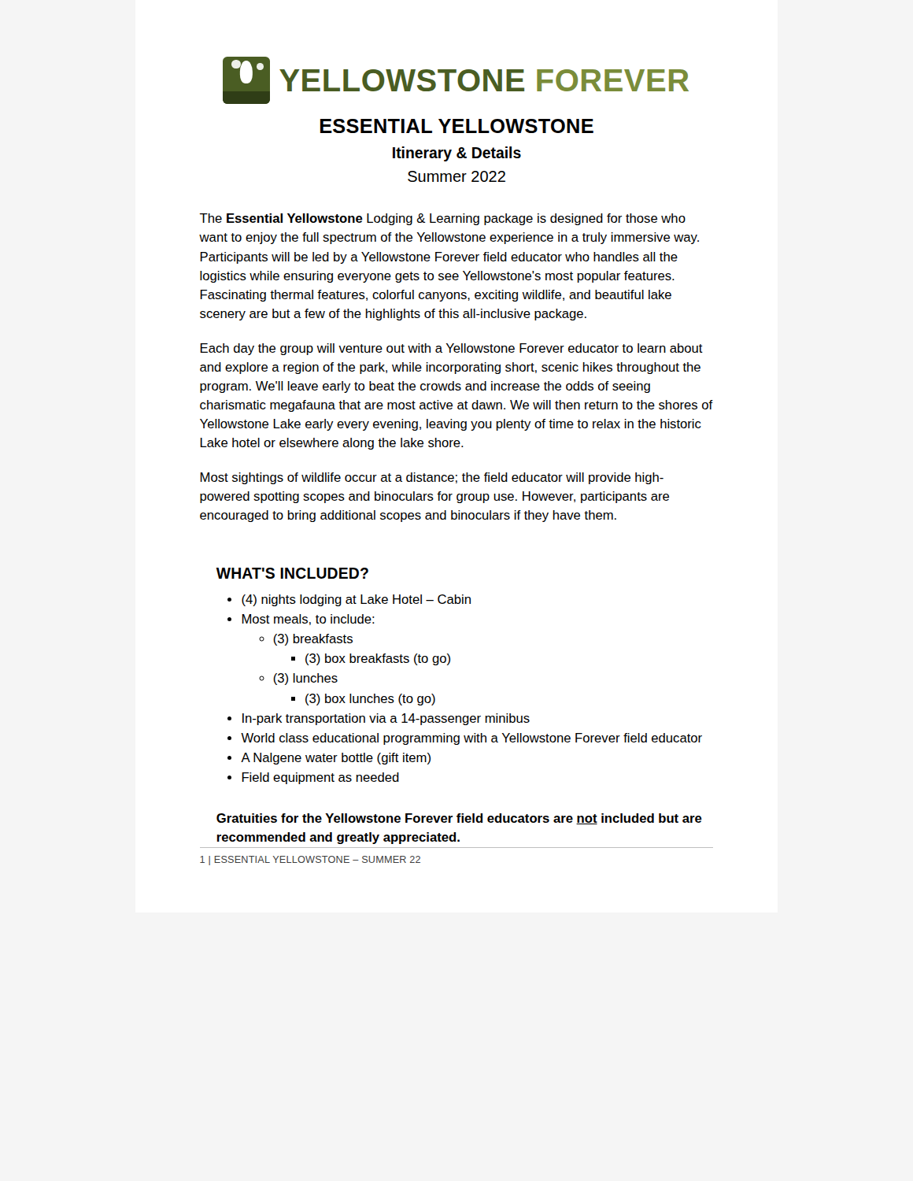YELLOWSTONE FOREVER
ESSENTIAL YELLOWSTONE
Itinerary & Details
Summer 2022
The Essential Yellowstone Lodging & Learning package is designed for those who want to enjoy the full spectrum of the Yellowstone experience in a truly immersive way. Participants will be led by a Yellowstone Forever field educator who handles all the logistics while ensuring everyone gets to see Yellowstone's most popular features. Fascinating thermal features, colorful canyons, exciting wildlife, and beautiful lake scenery are but a few of the highlights of this all-inclusive package.
Each day the group will venture out with a Yellowstone Forever educator to learn about and explore a region of the park, while incorporating short, scenic hikes throughout the program. We'll leave early to beat the crowds and increase the odds of seeing charismatic megafauna that are most active at dawn. We will then return to the shores of Yellowstone Lake early every evening, leaving you plenty of time to relax in the historic Lake hotel or elsewhere along the lake shore.
Most sightings of wildlife occur at a distance; the field educator will provide high-powered spotting scopes and binoculars for group use. However, participants are encouraged to bring additional scopes and binoculars if they have them.
WHAT'S INCLUDED?
(4) nights lodging at Lake Hotel – Cabin
Most meals, to include:
(3) breakfasts
(3) box breakfasts (to go)
(3) lunches
(3) box lunches (to go)
In-park transportation via a 14-passenger minibus
World class educational programming with a Yellowstone Forever field educator
A Nalgene water bottle (gift item)
Field equipment as needed
Gratuities for the Yellowstone Forever field educators are not included but are recommended and greatly appreciated.
1 | ESSENTIAL YELLOWSTONE – SUMMER 22